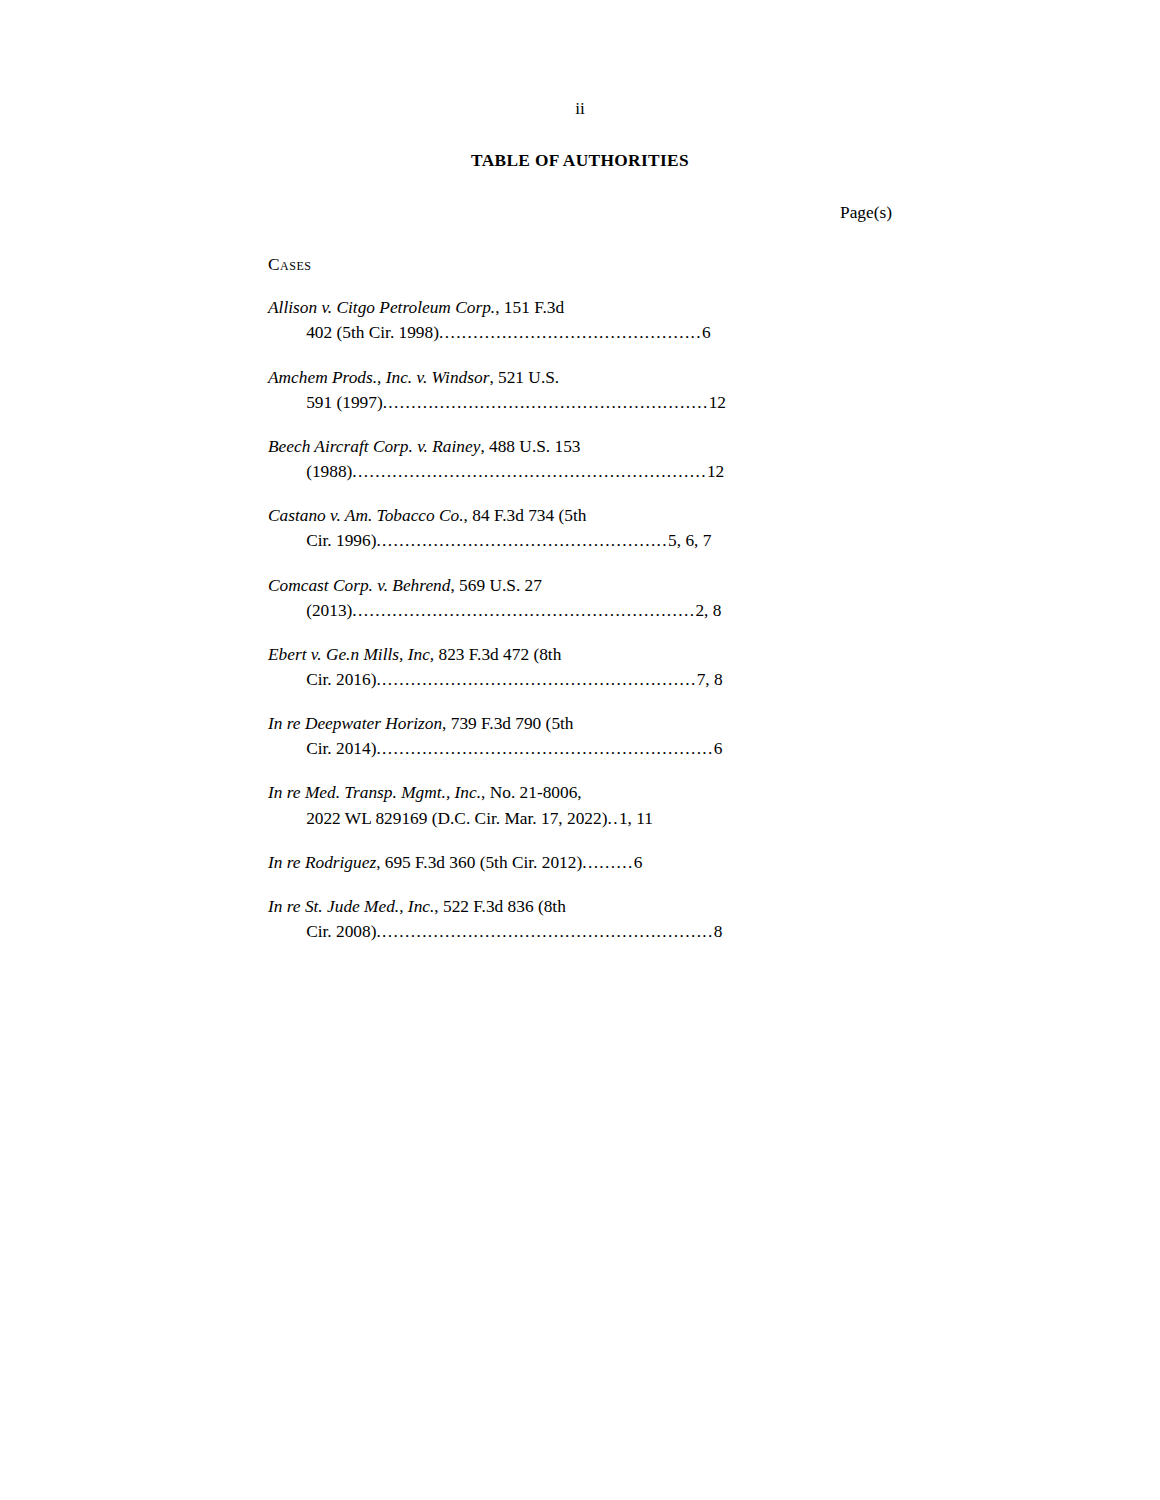ii
TABLE OF AUTHORITIES
Page(s)
Cases
Allison v. Citgo Petroleum Corp., 151 F.3d 402 (5th Cir. 1998).............................................. 6
Amchem Prods., Inc. v. Windsor, 521 U.S. 591 (1997)......................................................... 12
Beech Aircraft Corp. v. Rainey, 488 U.S. 153 (1988).............................................................. 12
Castano v. Am. Tobacco Co., 84 F.3d 734 (5th Cir. 1996)................................................... 5, 6, 7
Comcast Corp. v. Behrend, 569 U.S. 27 (2013)............................................................ 2, 8
Ebert v. Ge.n Mills, Inc, 823 F.3d 472 (8th Cir. 2016)........................................................ 7, 8
In re Deepwater Horizon, 739 F.3d 790 (5th Cir. 2014)........................................................... 6
In re Med. Transp. Mgmt., Inc., No. 21-8006, 2022 WL 829169 (D.C. Cir. Mar. 17, 2022).. 1, 11
In re Rodriguez, 695 F.3d 360 (5th Cir. 2012)......... 6
In re St. Jude Med., Inc., 522 F.3d 836 (8th Cir. 2008)........................................................... 8